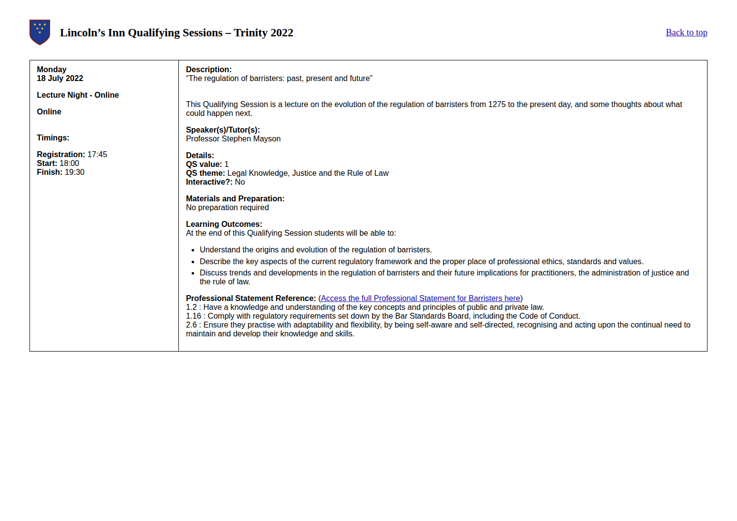Lincoln’s Inn Qualifying Sessions – Trinity 2022
Back to top
| Monday 18 July 2022 Lecture Night - Online Online Timings: Registration: 17:45 Start: 18:00 Finish: 19:30 | Description: “The regulation of barristers: past, present and future” This Qualifying Session is a lecture on the evolution of the regulation of barristers from 1275 to the present day, and some thoughts about what could happen next. Speaker(s)/Tutor(s): Professor Stephen Mayson Details: QS value: 1 QS theme: Legal Knowledge, Justice and the Rule of Law Interactive?: No Materials and Preparation: No preparation required Learning Outcomes: At the end of this Qualifying Session students will be able to: Understand the origins and evolution of the regulation of barristers. Describe the key aspects of the current regulatory framework and the proper place of professional ethics, standards and values. Discuss trends and developments in the regulation of barristers and their future implications for practitioners, the administration of justice and the rule of law. Professional Statement Reference: ( Access the full Professional Statement for Barristers here ) 1.2 : Have a knowledge and understanding of the key concepts and principles of public and private law. 1.16 : Comply with regulatory requirements set down by the Bar Standards Board, including the Code of Conduct. 2.6 : Ensure they practise with adaptability and flexibility, by being self-aware and self-directed, recognising and acting upon the continual need to maintain and develop their knowledge and skills. |